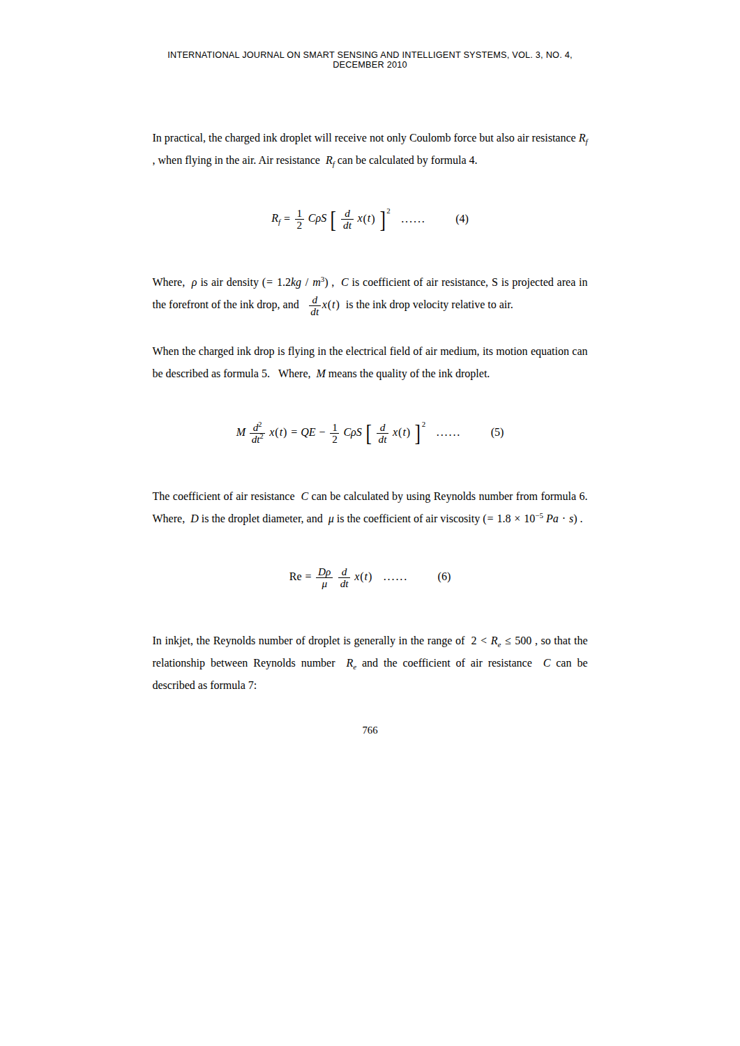INTERNATIONAL JOURNAL ON SMART SENSING AND INTELLIGENT SYSTEMS, VOL. 3, NO. 4, DECEMBER 2010
In practical, the charged ink droplet will receive not only Coulomb force but also air resistance Rf , when flying in the air. Air resistance Rf can be calculated by formula 4.
Rf = 12 CρS [ ddt x(t) ] 2 ...... (4)
Where, ρ is air density (= 1.2 kg / m3) , C is coefficient of air resistance, S is projected area in the forefront of the ink drop, and ddt x(t) is the ink drop velocity relative to air.
When the charged ink drop is flying in the electrical field of air medium, its motion equation can be described as formula 5. Where, M means the quality of the ink droplet.
M d2 dt2 x(t) = QE − 12 CρS [ ddt x(t) ] 2 ...... (5)
The coefficient of air resistance C can be calculated by using Reynolds number from formula 6. Where, D is the droplet diameter, and μ is the coefficient of air viscosity (= 1.8 × 10−5 Pa · s) .
Re = Dρ μ ddt x(t) ...... (6)
In inkjet, the Reynolds number of droplet is generally in the range of 2 < Re ≤ 500 , so that the relationship between Reynolds number Re and the coefficient of air resistance C can be described as formula 7:
766